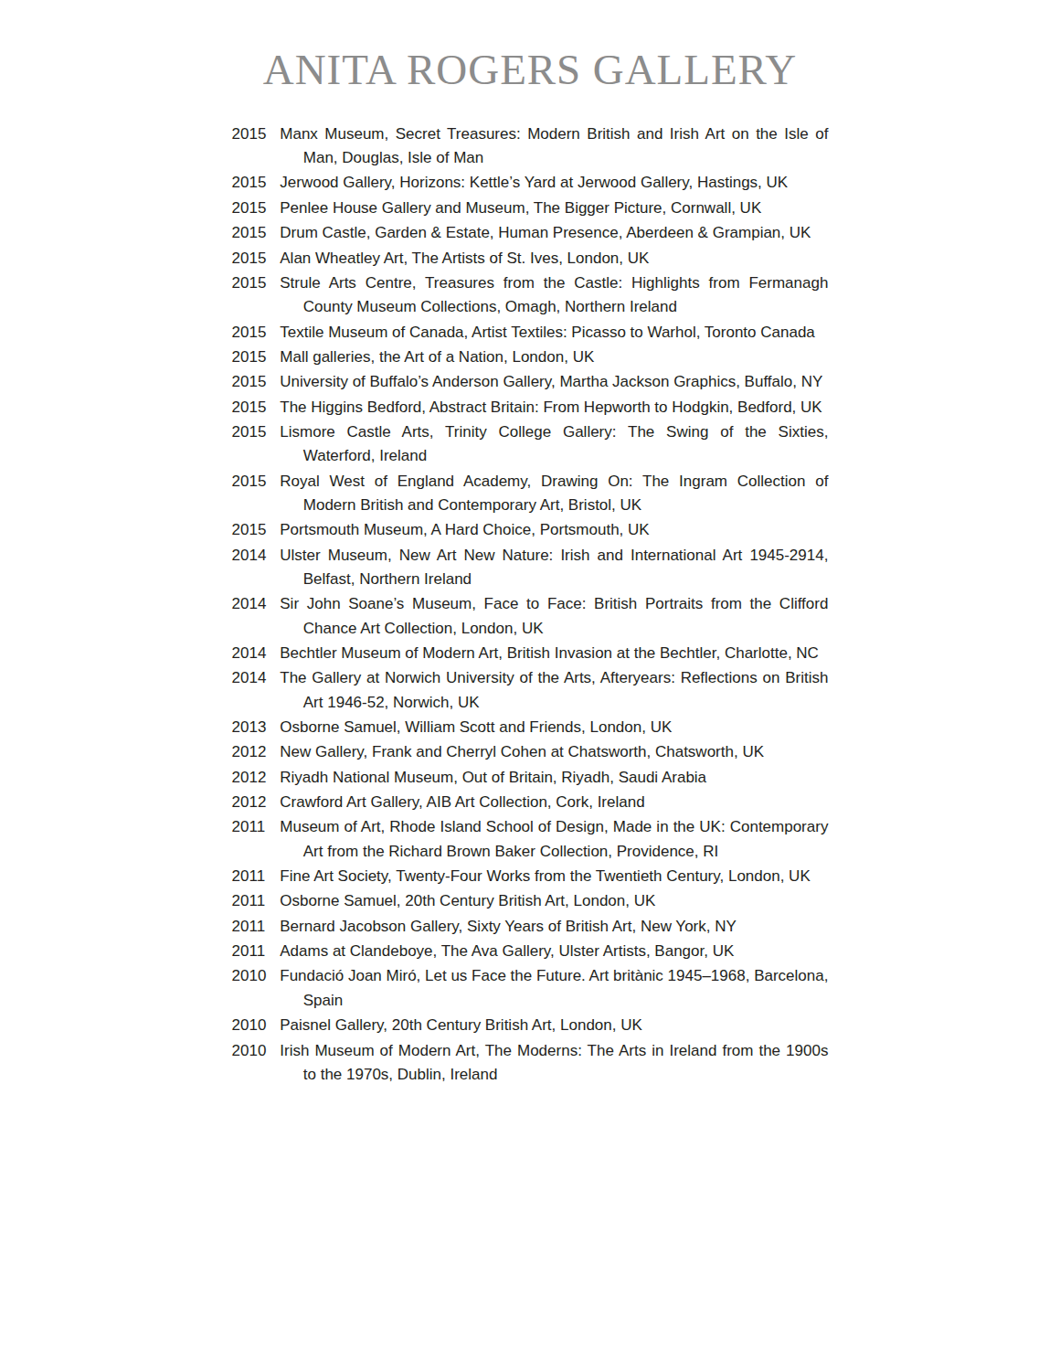ANITA ROGERS GALLERY
2015 Manx Museum, Secret Treasures: Modern British and Irish Art on the Isle of Man, Douglas, Isle of Man
2015 Jerwood Gallery, Horizons: Kettle’s Yard at Jerwood Gallery, Hastings, UK
2015 Penlee House Gallery and Museum, The Bigger Picture, Cornwall, UK
2015 Drum Castle, Garden & Estate, Human Presence, Aberdeen & Grampian, UK
2015 Alan Wheatley Art, The Artists of St. Ives, London, UK
2015 Strule Arts Centre, Treasures from the Castle: Highlights from Fermanagh County Museum Collections, Omagh, Northern Ireland
2015 Textile Museum of Canada, Artist Textiles: Picasso to Warhol, Toronto Canada
2015 Mall galleries, the Art of a Nation, London, UK
2015 University of Buffalo’s Anderson Gallery, Martha Jackson Graphics, Buffalo, NY
2015 The Higgins Bedford, Abstract Britain: From Hepworth to Hodgkin, Bedford, UK
2015 Lismore Castle Arts, Trinity College Gallery: The Swing of the Sixties, Waterford, Ireland
2015 Royal West of England Academy, Drawing On: The Ingram Collection of Modern British and Contemporary Art, Bristol, UK
2015 Portsmouth Museum, A Hard Choice, Portsmouth, UK
2014 Ulster Museum, New Art New Nature: Irish and International Art 1945-2914, Belfast, Northern Ireland
2014 Sir John Soane’s Museum, Face to Face: British Portraits from the Clifford Chance Art Collection, London, UK
2014 Bechtler Museum of Modern Art, British Invasion at the Bechtler, Charlotte, NC
2014 The Gallery at Norwich University of the Arts, Afteryears: Reflections on British Art 1946-52, Norwich, UK
2013 Osborne Samuel, William Scott and Friends, London, UK
2012 New Gallery, Frank and Cherryl Cohen at Chatsworth, Chatsworth, UK
2012 Riyadh National Museum, Out of Britain, Riyadh, Saudi Arabia
2012 Crawford Art Gallery, AIB Art Collection, Cork, Ireland
2011 Museum of Art, Rhode Island School of Design, Made in the UK: Contemporary Art from the Richard Brown Baker Collection, Providence, RI
2011 Fine Art Society, Twenty-Four Works from the Twentieth Century, London, UK
2011 Osborne Samuel, 20th Century British Art, London, UK
2011 Bernard Jacobson Gallery, Sixty Years of British Art, New York, NY
2011 Adams at Clandeboye, The Ava Gallery, Ulster Artists, Bangor, UK
2010 Fundació Joan Miró, Let us Face the Future. Art britànic 1945–1968, Barcelona, Spain
2010 Paisnel Gallery, 20th Century British Art, London, UK
2010 Irish Museum of Modern Art, The Moderns: The Arts in Ireland from the 1900s to the 1970s, Dublin, Ireland